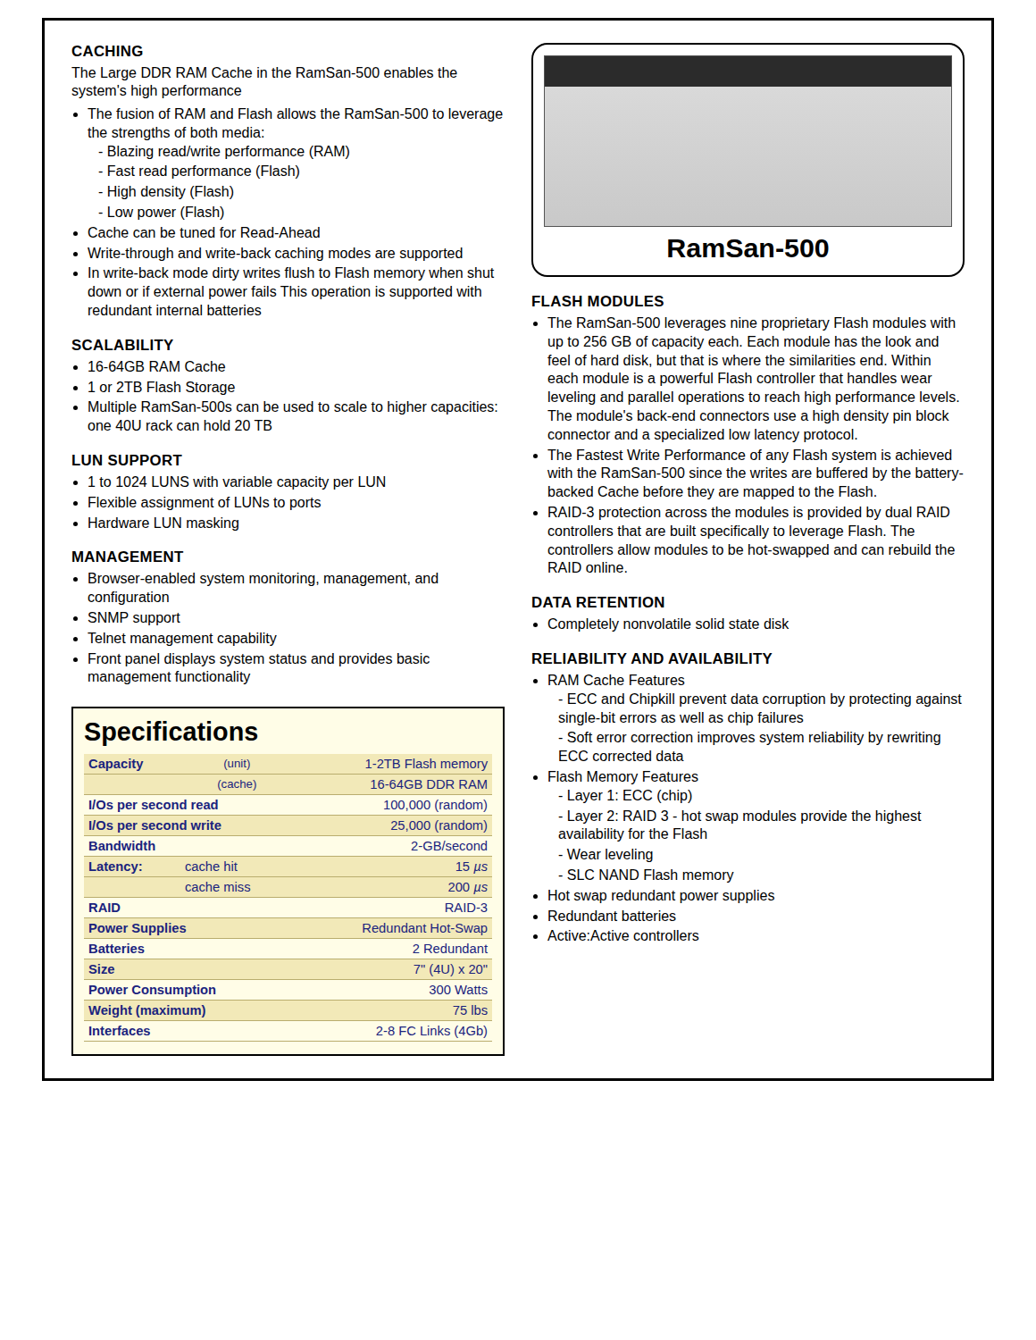Caching
The Large DDR RAM Cache in the RamSan-500 enables the system's high performance
The fusion of RAM and Flash allows the RamSan-500 to leverage the strengths of both media:
Blazing read/write performance (RAM)
Fast read performance (Flash)
High density (Flash)
Low power (Flash)
Cache can be tuned for Read-Ahead
Write-through and write-back caching modes are supported
In write-back mode dirty writes flush to Flash memory when shut down or if external power fails This operation is supported with redundant internal batteries
Scalability
16-64GB RAM Cache
1 or 2TB Flash Storage
Multiple RamSan-500s can be used to scale to higher capacities: one 40U rack can hold 20 TB
LUN Support
1 to 1024 LUNS with variable capacity per LUN
Flexible assignment of LUNs to ports
Hardware LUN masking
Management
Browser-enabled system monitoring, management, and configuration
SNMP support
Telnet management capability
Front panel displays system status and provides basic management functionality
Specifications
| Capacity | (unit) | 1-2TB Flash memory |
| | (cache) | 16-64GB DDR RAM |
| I/Os per second read | 100,000 (random) |
| I/Os per second write | 25,000 (random) |
| Bandwidth | 2-GB/second |
| Latency: | cache hit | 15 µs |
| | cache miss | 200 µs |
| RAID | RAID-3 |
| Power Supplies | Redundant Hot-Swap |
| Batteries | 2 Redundant |
| Size | 7" (4U) x 20" |
| Power Consumption | 300 Watts |
| Weight (maximum) | 75 lbs |
| Interfaces | 2-8 FC Links (4Gb) |
RamSan-500
Flash Modules
The RamSan-500 leverages nine proprietary Flash modules with up to 256 GB of capacity each. Each module has the look and feel of hard disk, but that is where the similarities end. Within each module is a powerful Flash controller that handles wear leveling and parallel operations to reach high performance levels. The module's back-end connectors use a high density pin block connector and a specialized low latency protocol.
The Fastest Write Performance of any Flash system is achieved with the RamSan-500 since the writes are buffered by the battery-backed Cache before they are mapped to the Flash.
RAID-3 protection across the modules is provided by dual RAID controllers that are built specifically to leverage Flash. The controllers allow modules to be hot-swapped and can rebuild the RAID online.
Data Retention
Completely nonvolatile solid state disk
Reliability and Availability
RAM Cache Features
ECC and Chipkill prevent data corruption by protecting against single-bit errors as well as chip failures
Soft error correction improves system reliability by rewriting ECC corrected data
Flash Memory Features
Layer 1: ECC (chip)
Layer 2: RAID 3 - hot swap modules provide the highest availability for the Flash
Wear leveling
SLC NAND Flash memory
Hot swap redundant power supplies
Redundant batteries
Active:Active controllers